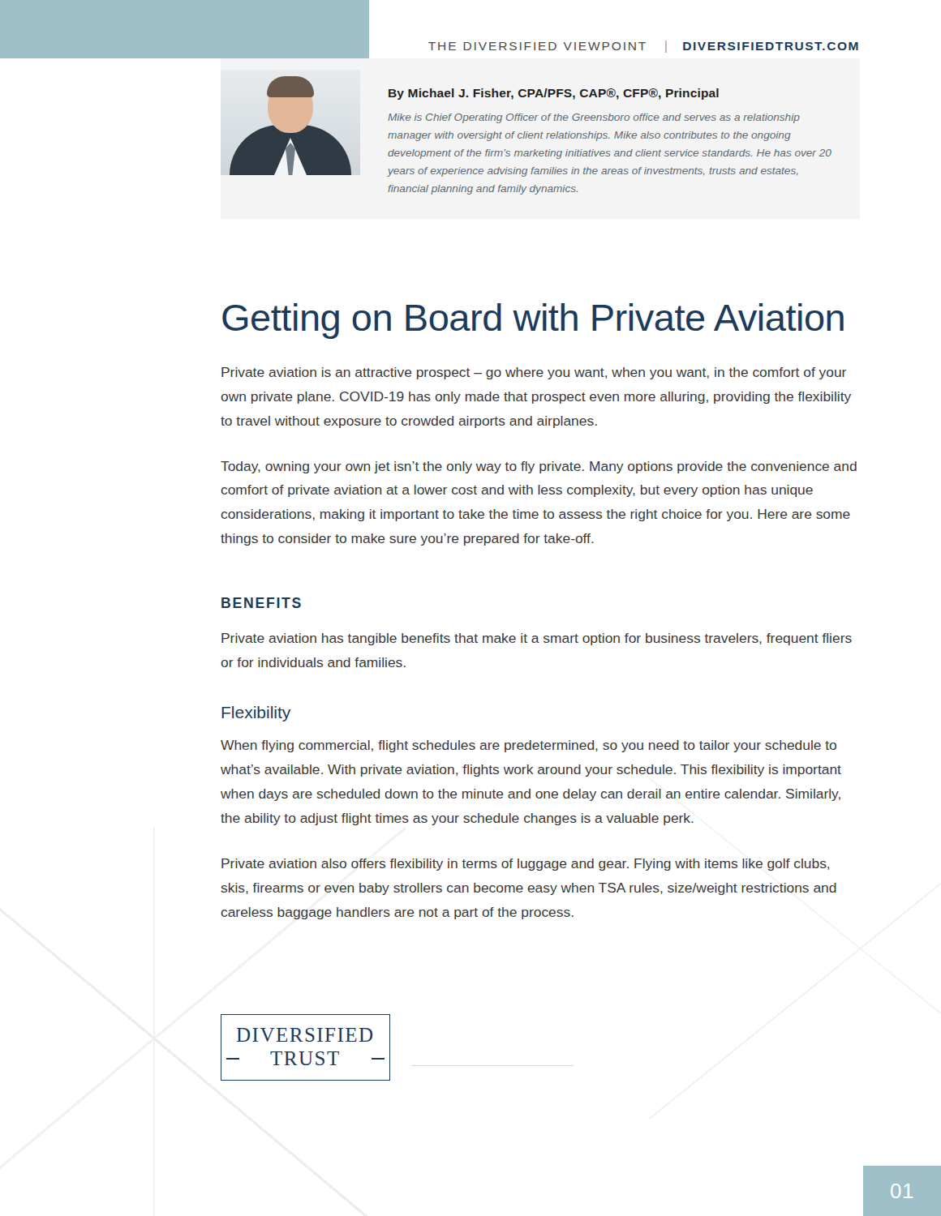The Diversified Viewpoint | diversifiedtrust.com
By Michael J. Fisher, CPA/PFS, CAP®, CFP®, Principal
Mike is Chief Operating Officer of the Greensboro office and serves as a relationship manager with oversight of client relationships. Mike also contributes to the ongoing development of the firm’s marketing initiatives and client service standards. He has over 20 years of experience advising families in the areas of investments, trusts and estates, financial planning and family dynamics.
Getting on Board with Private Aviation
Private aviation is an attractive prospect – go where you want, when you want, in the comfort of your own private plane. COVID-19 has only made that prospect even more alluring, providing the flexibility to travel without exposure to crowded airports and airplanes.
Today, owning your own jet isn’t the only way to fly private. Many options provide the convenience and comfort of private aviation at a lower cost and with less complexity, but every option has unique considerations, making it important to take the time to assess the right choice for you. Here are some things to consider to make sure you’re prepared for take-off.
Benefits
Private aviation has tangible benefits that make it a smart option for business travelers, frequent fliers or for individuals and families.
Flexibility
When flying commercial, flight schedules are predetermined, so you need to tailor your schedule to what’s available. With private aviation, flights work around your schedule. This flexibility is important when days are scheduled down to the minute and one delay can derail an entire calendar. Similarly, the ability to adjust flight times as your schedule changes is a valuable perk.
Private aviation also offers flexibility in terms of luggage and gear. Flying with items like golf clubs, skis, firearms or even baby strollers can become easy when TSA rules, size/weight restrictions and careless baggage handlers are not a part of the process.
Diversified Trust
01